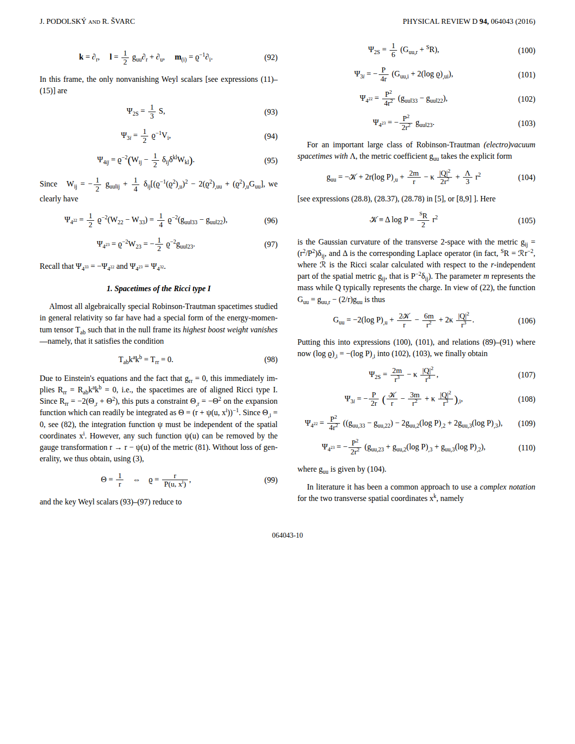J. PODOLSKÝ and R. ŠVARC
PHYSICAL REVIEW D 94, 064043 (2016)
k = ∂r, l = 12 guu∂r + ∂u, m(i) = ϱ−1∂i.
(92)
In this frame, the only nonvanishing Weyl scalars [see expressions (11)–(15)] are
Ψ2S = 13 S,
(93)
Ψ3i = 12 ϱ−1Vi,
(94)
Ψ4ij = ϱ−2(Wij − 12 δijδklWkl).
(95)
Since Wij = −12 guu‖ij + 14 δij[(ϱ−1(ϱ2),u)2 − 2(ϱ2),uu + (ϱ2),uGuu], we clearly have
Ψ422 = 12 ϱ−2(W22 − W33) = 14 ϱ−2(guu‖33 − guu‖22),
(96)
Ψ423 = ϱ−2W23 = −12 ϱ−2guu‖23.
(97)
Recall that Ψ433 = −Ψ422 and Ψ423 = Ψ432.
1. Spacetimes of the Ricci type I
Almost all algebraically special Robinson-Trautman spacetimes studied in general relativity so far have had a special form of the energy-momentum tensor Tab such that in the null frame its highest boost weight vanishes—namely, that it satisfies the condition
Tabkakb = Trr = 0.
(98)
Due to Einstein's equations and the fact that grr = 0, this immediately implies Rrr = Rabkakb = 0, i.e., the spacetimes are of aligned Ricci type I. Since Rrr = −2(Θ,r + Θ2), this puts a constraint Θ,r = −Θ2 on the expansion function which can readily be integrated as Θ = (r + ψ(u, xi))−1. Since Θ,i = 0, see (82), the integration function ψ must be independent of the spatial coordinates xi. However, any such function ψ(u) can be removed by the gauge transformation r → r − ψ(u) of the metric (81). Without loss of generality, we thus obtain, using (3),
Θ = 1 r ⇔ ϱ = rP(u, xi),
(99)
and the key Weyl scalars (93)–(97) reduce to
Ψ2S = 16 (Guu,r + SR),
(100)
Ψ3i = −P 4r (Guu,i + 2(log ϱ),ui),
(101)
Ψ422 = P24r2 (guu‖33 − guu‖22),
(102)
Ψ423 = −P22r2 guu‖23.
(103)
For an important large class of Robinson-Trautman (electro)vacuum spacetimes with Λ, the metric coefficient guu takes the explicit form
guu = −𝒦 + 2r(log P),u + 2m r − κ |Q|22r2 + Λ 3 r2
(104)
[see expressions (28.8), (28.37), (28.78) in [5], or [8,9] ]. Here
𝒦 ≡ Δ log P = SR 2 r2
(105)
is the Gaussian curvature of the transverse 2-space with the metric gij = (r2/P2)δij, and Δ is the corresponding Laplace operator (in fact, SR = ℛr−2, where ℛ is the Ricci scalar calculated with respect to the r-independent part of the spatial metric gij, that is P−2δij). The parameter m represents the mass while Q typically represents the charge. In view of (22), the function Guu = guu,r − (2/r)guu is thus
Guu = −2(log P),u + 2𝒦 r − 6m r2 + 2κ |Q|2 r3.
(106)
Putting this into expressions (100), (101), and relations (89)–(91) where now (log ϱ),i = −(log P),i into (102), (103), we finally obtain
Ψ2S = 2m r3 − κ |Q|2 r4,
(107)
Ψ3i = −P 2r (𝒦r − 3m r2 + κ |Q|2 r3),i,
(108)
Ψ422 = P24r2 ((guu,33 − guu,22) − 2guu,2(log P),2 + 2guu,3(log P),3),
(109)
Ψ423 = −P22r2 (guu,23 + guu,2(log P),3 + guu,3(log P),2),
(110)
where guu is given by (104).
In literature it has been a common approach to use a complex notation for the two transverse spatial coordinates xk, namely
064043-10